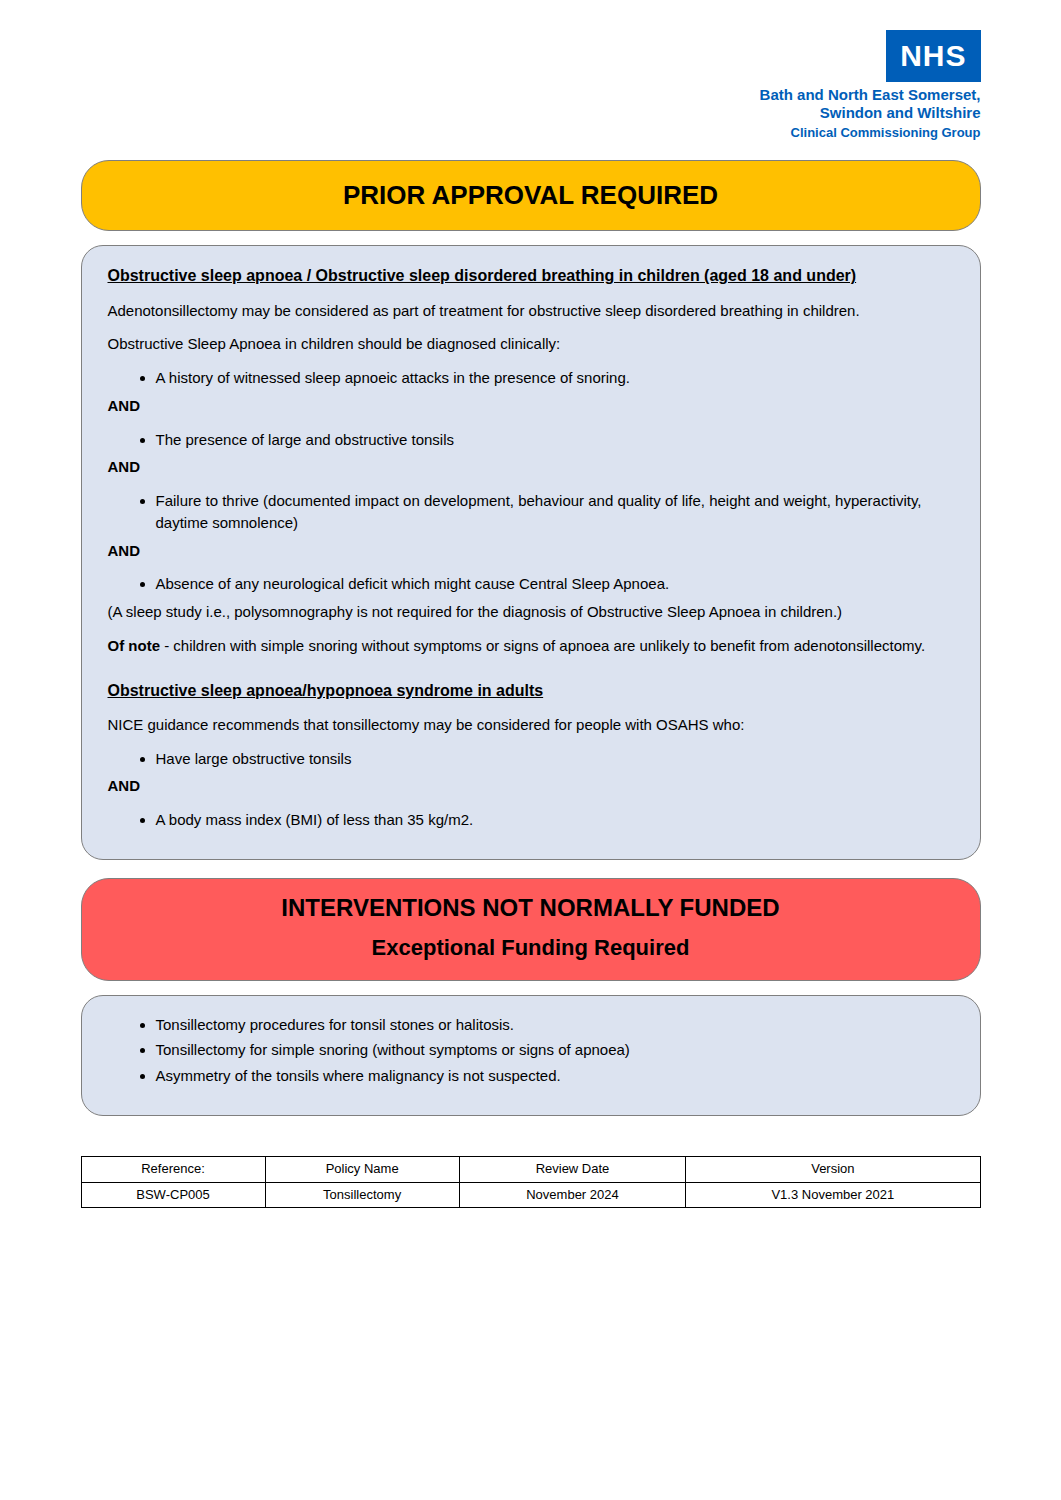NHS
Bath and North East Somerset,
Swindon and Wiltshire
Clinical Commissioning Group
PRIOR APPROVAL REQUIRED
Obstructive sleep apnoea / Obstructive sleep disordered breathing in children (aged 18 and under)
Adenotonsillectomy may be considered as part of treatment for obstructive sleep disordered breathing in children.
Obstructive Sleep Apnoea in children should be diagnosed clinically:
A history of witnessed sleep apnoeic attacks in the presence of snoring.
AND
The presence of large and obstructive tonsils
AND
Failure to thrive (documented impact on development, behaviour and quality of life, height and weight, hyperactivity, daytime somnolence)
AND
Absence of any neurological deficit which might cause Central Sleep Apnoea.
(A sleep study i.e., polysomnography is not required for the diagnosis of Obstructive Sleep Apnoea in children.)
Of note - children with simple snoring without symptoms or signs of apnoea are unlikely to benefit from adenotonsillectomy.
Obstructive sleep apnoea/hypopnoea syndrome in adults
NICE guidance recommends that tonsillectomy may be considered for people with OSAHS who:
Have large obstructive tonsils
AND
A body mass index (BMI) of less than 35 kg/m2.
INTERVENTIONS NOT NORMALLY FUNDED Exceptional Funding Required
Tonsillectomy procedures for tonsil stones or halitosis.
Tonsillectomy for simple snoring (without symptoms or signs of apnoea)
Asymmetry of the tonsils where malignancy is not suspected.
| Reference: | Policy Name | Review Date | Version |
| BSW-CP005 | Tonsillectomy | November 2024 | V1.3 November 2021 |